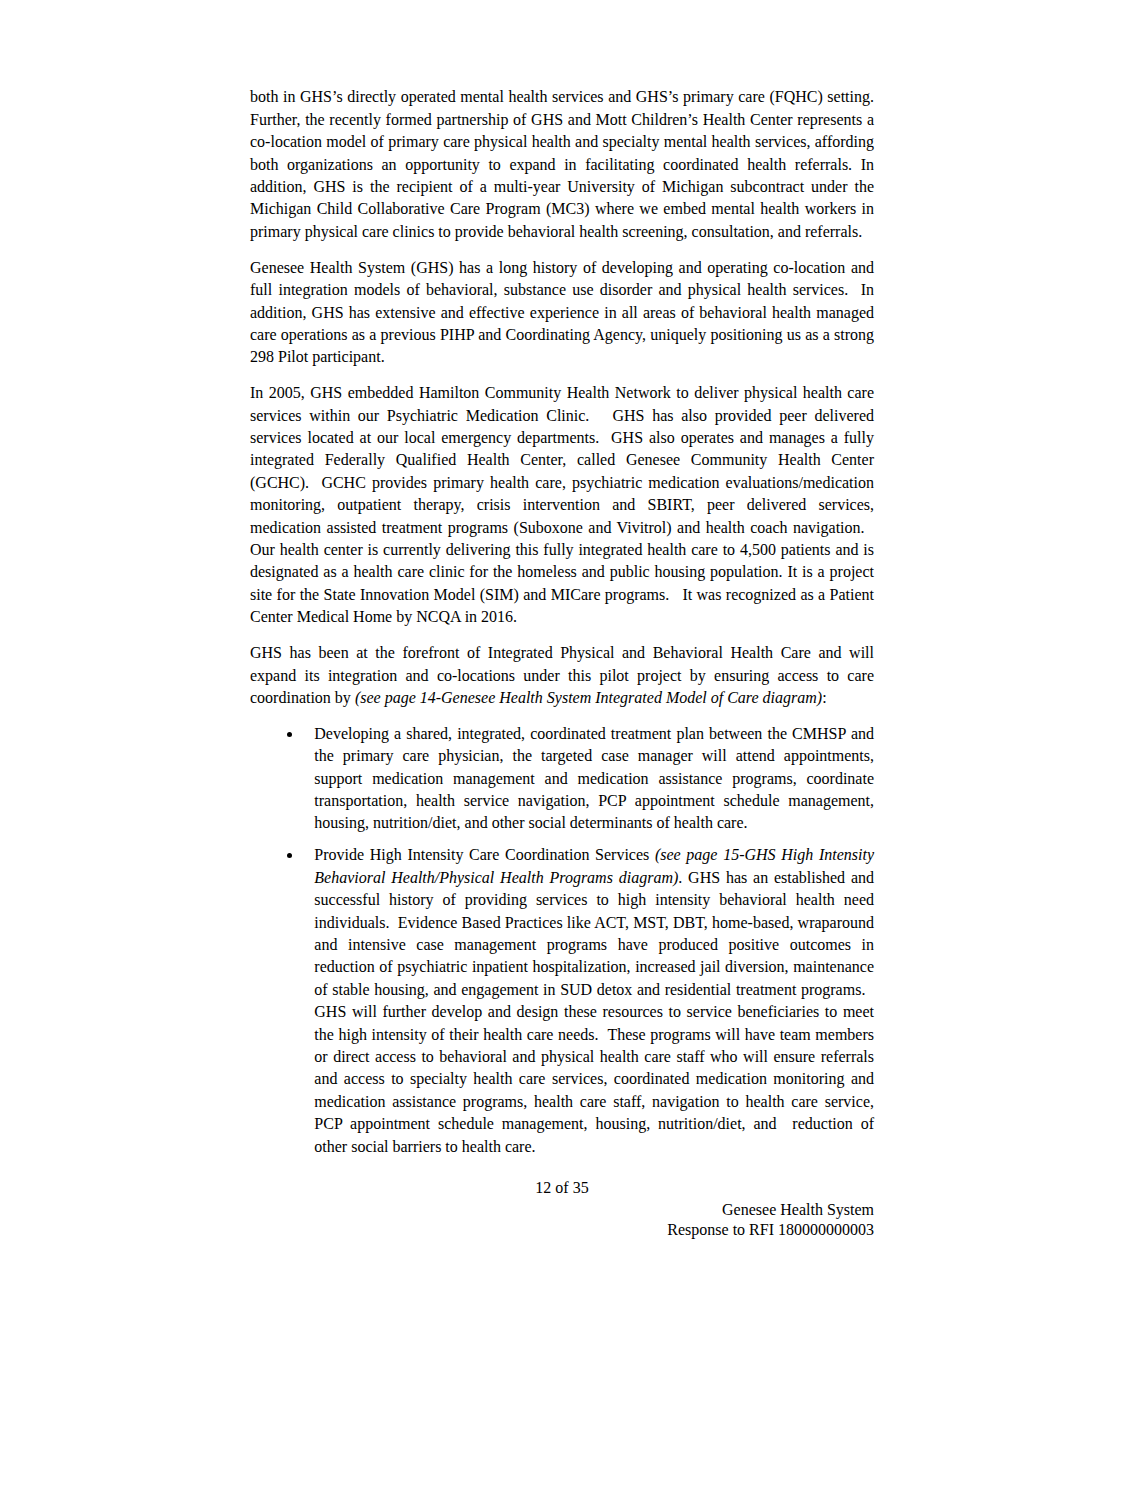both in GHS’s directly operated mental health services and GHS’s primary care (FQHC) setting. Further, the recently formed partnership of GHS and Mott Children’s Health Center represents a co-location model of primary care physical health and specialty mental health services, affording both organizations an opportunity to expand in facilitating coordinated health referrals. In addition, GHS is the recipient of a multi-year University of Michigan subcontract under the Michigan Child Collaborative Care Program (MC3) where we embed mental health workers in primary physical care clinics to provide behavioral health screening, consultation, and referrals.
Genesee Health System (GHS) has a long history of developing and operating co-location and full integration models of behavioral, substance use disorder and physical health services. In addition, GHS has extensive and effective experience in all areas of behavioral health managed care operations as a previous PIHP and Coordinating Agency, uniquely positioning us as a strong 298 Pilot participant.
In 2005, GHS embedded Hamilton Community Health Network to deliver physical health care services within our Psychiatric Medication Clinic. GHS has also provided peer delivered services located at our local emergency departments. GHS also operates and manages a fully integrated Federally Qualified Health Center, called Genesee Community Health Center (GCHC). GCHC provides primary health care, psychiatric medication evaluations/medication monitoring, outpatient therapy, crisis intervention and SBIRT, peer delivered services, medication assisted treatment programs (Suboxone and Vivitrol) and health coach navigation. Our health center is currently delivering this fully integrated health care to 4,500 patients and is designated as a health care clinic for the homeless and public housing population. It is a project site for the State Innovation Model (SIM) and MICare programs. It was recognized as a Patient Center Medical Home by NCQA in 2016.
GHS has been at the forefront of Integrated Physical and Behavioral Health Care and will expand its integration and co-locations under this pilot project by ensuring access to care coordination by (see page 14-Genesee Health System Integrated Model of Care diagram):
Developing a shared, integrated, coordinated treatment plan between the CMHSP and the primary care physician, the targeted case manager will attend appointments, support medication management and medication assistance programs, coordinate transportation, health service navigation, PCP appointment schedule management, housing, nutrition/diet, and other social determinants of health care.
Provide High Intensity Care Coordination Services (see page 15-GHS High Intensity Behavioral Health/Physical Health Programs diagram). GHS has an established and successful history of providing services to high intensity behavioral health need individuals. Evidence Based Practices like ACT, MST, DBT, home-based, wraparound and intensive case management programs have produced positive outcomes in reduction of psychiatric inpatient hospitalization, increased jail diversion, maintenance of stable housing, and engagement in SUD detox and residential treatment programs. GHS will further develop and design these resources to service beneficiaries to meet the high intensity of their health care needs. These programs will have team members or direct access to behavioral and physical health care staff who will ensure referrals and access to specialty health care services, coordinated medication monitoring and medication assistance programs, health care staff, navigation to health care service, PCP appointment schedule management, housing, nutrition/diet, and reduction of other social barriers to health care.
12 of 35
Genesee Health System
Response to RFI 180000000003